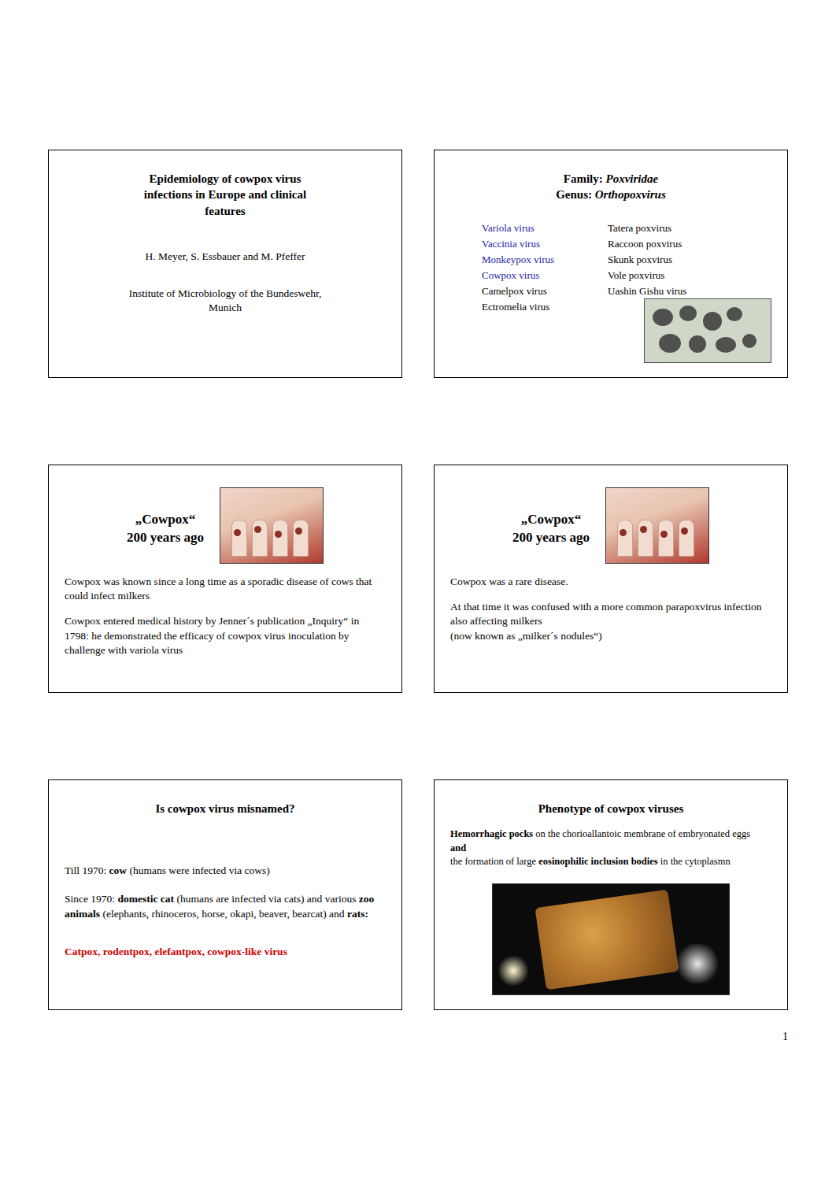Epidemiology of cowpox virus
infections in Europe and clinical
features
H. Meyer, S. Essbauer and M. Pfeffer
Institute of Microbiology of the Bundeswehr,
Munich
Family: Poxviridae
Genus: Orthopoxvirus
Variola virus
Tatera poxvirus
Vaccinia virus
Raccoon poxvirus
Monkeypox virus
Skunk poxvirus
Cowpox virus
Vole poxvirus
Camelpox virus
Uashin Gishu virus
Ectromelia virus
„Cowpox“
200 years ago
Cowpox was known since a long time as a sporadic disease of cows that could infect milkers
Cowpox entered medical history by Jenner´s publication „Inquiry“ in 1798: he demonstrated the efficacy of cowpox virus inoculation by challenge with variola virus
„Cowpox“
200 years ago
Cowpox was a rare disease.
At that time it was confused with a more common parapoxvirus infection also affecting milkers
(now known as „milker´s nodules“)
Is cowpox virus misnamed?
Till 1970: cow (humans were infected via cows)
Since 1970: domestic cat (humans are infected via cats) and various zoo animals (elephants, rhinoceros, horse, okapi, beaver, bearcat) and rats:
Catpox, rodentpox, elefantpox, cowpox-like virus
Phenotype of cowpox viruses
Hemorrhagic pocks on the chorioallantoic membrane of embryonated eggs
and
the formation of large eosinophilic inclusion bodies in the cytoplasmn
1